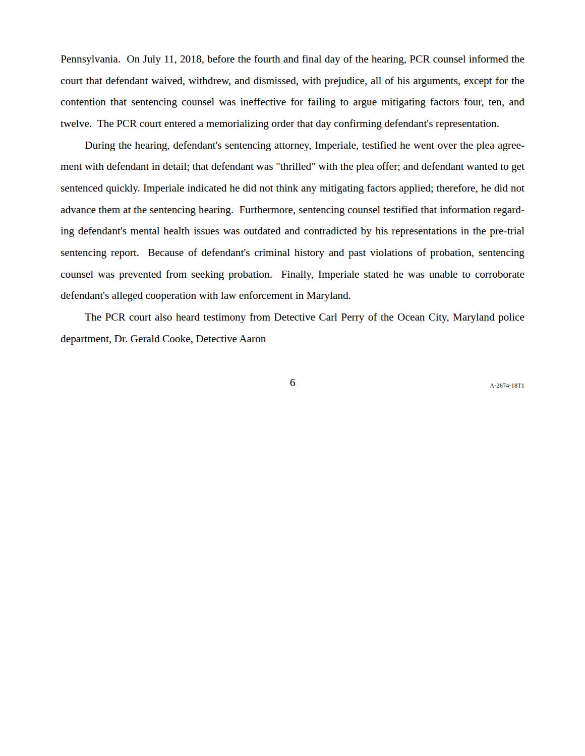Pennsylvania. On July 11, 2018, before the fourth and final day of the hearing, PCR counsel informed the court that defendant waived, withdrew, and dismissed, with prejudice, all of his arguments, except for the contention that sentencing counsel was ineffective for failing to argue mitigating factors four, ten, and twelve. The PCR court entered a memorializing order that day confirming defendant's representation.
During the hearing, defendant's sentencing attorney, Imperiale, testified he went over the plea agreement with defendant in detail; that defendant was "thrilled" with the plea offer; and defendant wanted to get sentenced quickly. Imperiale indicated he did not think any mitigating factors applied; therefore, he did not advance them at the sentencing hearing. Furthermore, sentencing counsel testified that information regarding defendant's mental health issues was outdated and contradicted by his representations in the pre-trial sentencing report. Because of defendant's criminal history and past violations of probation, sentencing counsel was prevented from seeking probation. Finally, Imperiale stated he was unable to corroborate defendant's alleged cooperation with law enforcement in Maryland.
The PCR court also heard testimony from Detective Carl Perry of the Ocean City, Maryland police department, Dr. Gerald Cooke, Detective Aaron
6
A-2674-18T1